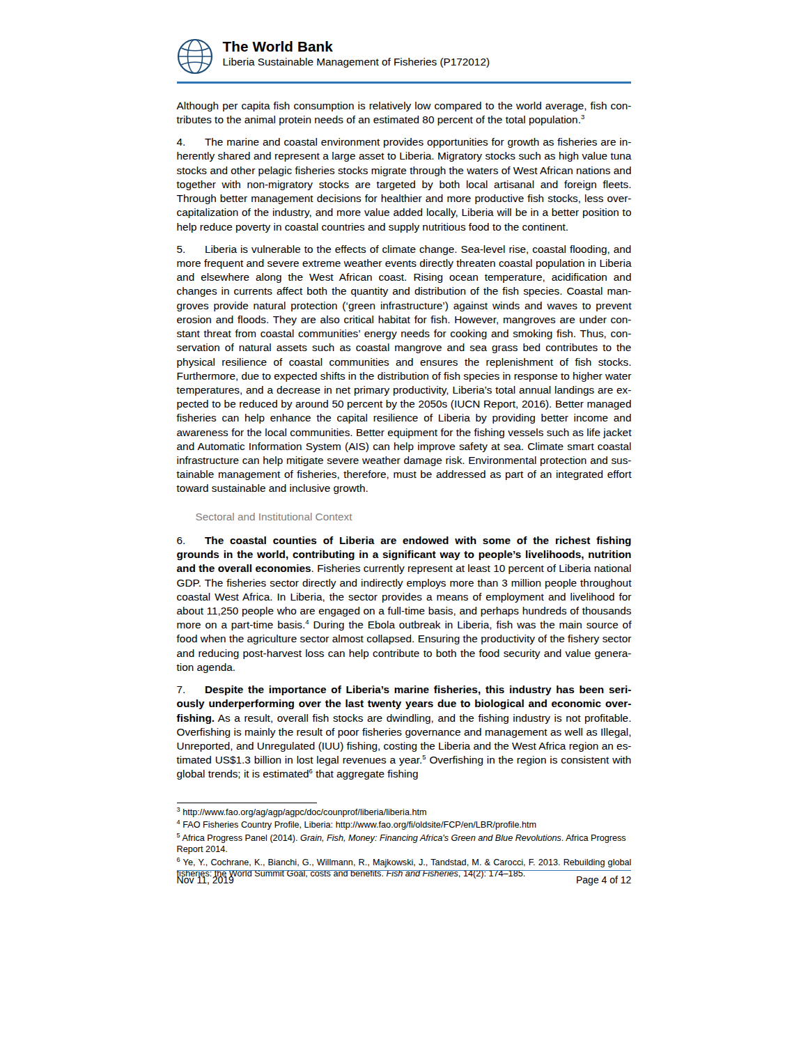The World Bank
Liberia Sustainable Management of Fisheries (P172012)
Although per capita fish consumption is relatively low compared to the world average, fish contributes to the animal protein needs of an estimated 80 percent of the total population.3
4. The marine and coastal environment provides opportunities for growth as fisheries are inherently shared and represent a large asset to Liberia. Migratory stocks such as high value tuna stocks and other pelagic fisheries stocks migrate through the waters of West African nations and together with non-migratory stocks are targeted by both local artisanal and foreign fleets. Through better management decisions for healthier and more productive fish stocks, less overcapitalization of the industry, and more value added locally, Liberia will be in a better position to help reduce poverty in coastal countries and supply nutritious food to the continent.
5. Liberia is vulnerable to the effects of climate change. Sea-level rise, coastal flooding, and more frequent and severe extreme weather events directly threaten coastal population in Liberia and elsewhere along the West African coast. Rising ocean temperature, acidification and changes in currents affect both the quantity and distribution of the fish species. Coastal mangroves provide natural protection (‘green infrastructure’) against winds and waves to prevent erosion and floods. They are also critical habitat for fish. However, mangroves are under constant threat from coastal communities’ energy needs for cooking and smoking fish. Thus, conservation of natural assets such as coastal mangrove and sea grass bed contributes to the physical resilience of coastal communities and ensures the replenishment of fish stocks. Furthermore, due to expected shifts in the distribution of fish species in response to higher water temperatures, and a decrease in net primary productivity, Liberia’s total annual landings are expected to be reduced by around 50 percent by the 2050s (IUCN Report, 2016). Better managed fisheries can help enhance the capital resilience of Liberia by providing better income and awareness for the local communities. Better equipment for the fishing vessels such as life jacket and Automatic Information System (AIS) can help improve safety at sea. Climate smart coastal infrastructure can help mitigate severe weather damage risk. Environmental protection and sustainable management of fisheries, therefore, must be addressed as part of an integrated effort toward sustainable and inclusive growth.
Sectoral and Institutional Context
6. The coastal counties of Liberia are endowed with some of the richest fishing grounds in the world, contributing in a significant way to people’s livelihoods, nutrition and the overall economies. Fisheries currently represent at least 10 percent of Liberia national GDP. The fisheries sector directly and indirectly employs more than 3 million people throughout coastal West Africa. In Liberia, the sector provides a means of employment and livelihood for about 11,250 people who are engaged on a full-time basis, and perhaps hundreds of thousands more on a part-time basis.4 During the Ebola outbreak in Liberia, fish was the main source of food when the agriculture sector almost collapsed. Ensuring the productivity of the fishery sector and reducing post-harvest loss can help contribute to both the food security and value generation agenda.
7. Despite the importance of Liberia’s marine fisheries, this industry has been seriously underperforming over the last twenty years due to biological and economic overfishing. As a result, overall fish stocks are dwindling, and the fishing industry is not profitable. Overfishing is mainly the result of poor fisheries governance and management as well as Illegal, Unreported, and Unregulated (IUU) fishing, costing the Liberia and the West Africa region an estimated US$1.3 billion in lost legal revenues a year.5 Overfishing in the region is consistent with global trends; it is estimated6 that aggregate fishing
3 http://www.fao.org/ag/agp/agpc/doc/counprof/liberia/liberia.htm
4 FAO Fisheries Country Profile, Liberia: http://www.fao.org/fi/oldsite/FCP/en/LBR/profile.htm
5 Africa Progress Panel (2014). Grain, Fish, Money: Financing Africa's Green and Blue Revolutions. Africa Progress Report 2014.
6 Ye, Y., Cochrane, K., Bianchi, G., Willmann, R., Majkowski, J., Tandstad, M. & Carocci, F. 2013. Rebuilding global fisheries: the World Summit Goal, costs and benefits. Fish and Fisheries, 14(2): 174–185.
Nov 11, 2019 Page 4 of 12